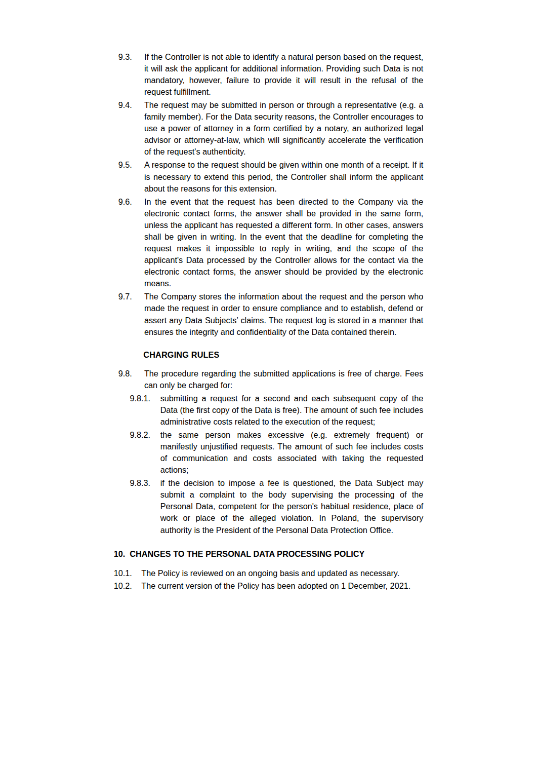9.3. If the Controller is not able to identify a natural person based on the request, it will ask the applicant for additional information. Providing such Data is not mandatory, however, failure to provide it will result in the refusal of the request fulfillment.
9.4. The request may be submitted in person or through a representative (e.g. a family member). For the Data security reasons, the Controller encourages to use a power of attorney in a form certified by a notary, an authorized legal advisor or attorney-at-law, which will significantly accelerate the verification of the request's authenticity.
9.5. A response to the request should be given within one month of a receipt. If it is necessary to extend this period, the Controller shall inform the applicant about the reasons for this extension.
9.6. In the event that the request has been directed to the Company via the electronic contact forms, the answer shall be provided in the same form, unless the applicant has requested a different form. In other cases, answers shall be given in writing. In the event that the deadline for completing the request makes it impossible to reply in writing, and the scope of the applicant's Data processed by the Controller allows for the contact via the electronic contact forms, the answer should be provided by the electronic means.
9.7. The Company stores the information about the request and the person who made the request in order to ensure compliance and to establish, defend or assert any Data Subjects’ claims. The request log is stored in a manner that ensures the integrity and confidentiality of the Data contained therein.
Charging rules
9.8. The procedure regarding the submitted applications is free of charge. Fees can only be charged for:
9.8.1. submitting a request for a second and each subsequent copy of the Data (the first copy of the Data is free). The amount of such fee includes administrative costs related to the execution of the request;
9.8.2. the same person makes excessive (e.g. extremely frequent) or manifestly unjustified requests. The amount of such fee includes costs of communication and costs associated with taking the requested actions;
9.8.3. if the decision to impose a fee is questioned, the Data Subject may submit a complaint to the body supervising the processing of the Personal Data, competent for the person's habitual residence, place of work or place of the alleged violation. In Poland, the supervisory authority is the President of the Personal Data Protection Office.
10. Changes to the Personal Data Processing Policy
10.1. The Policy is reviewed on an ongoing basis and updated as necessary.
10.2. The current version of the Policy has been adopted on 1 December, 2021.